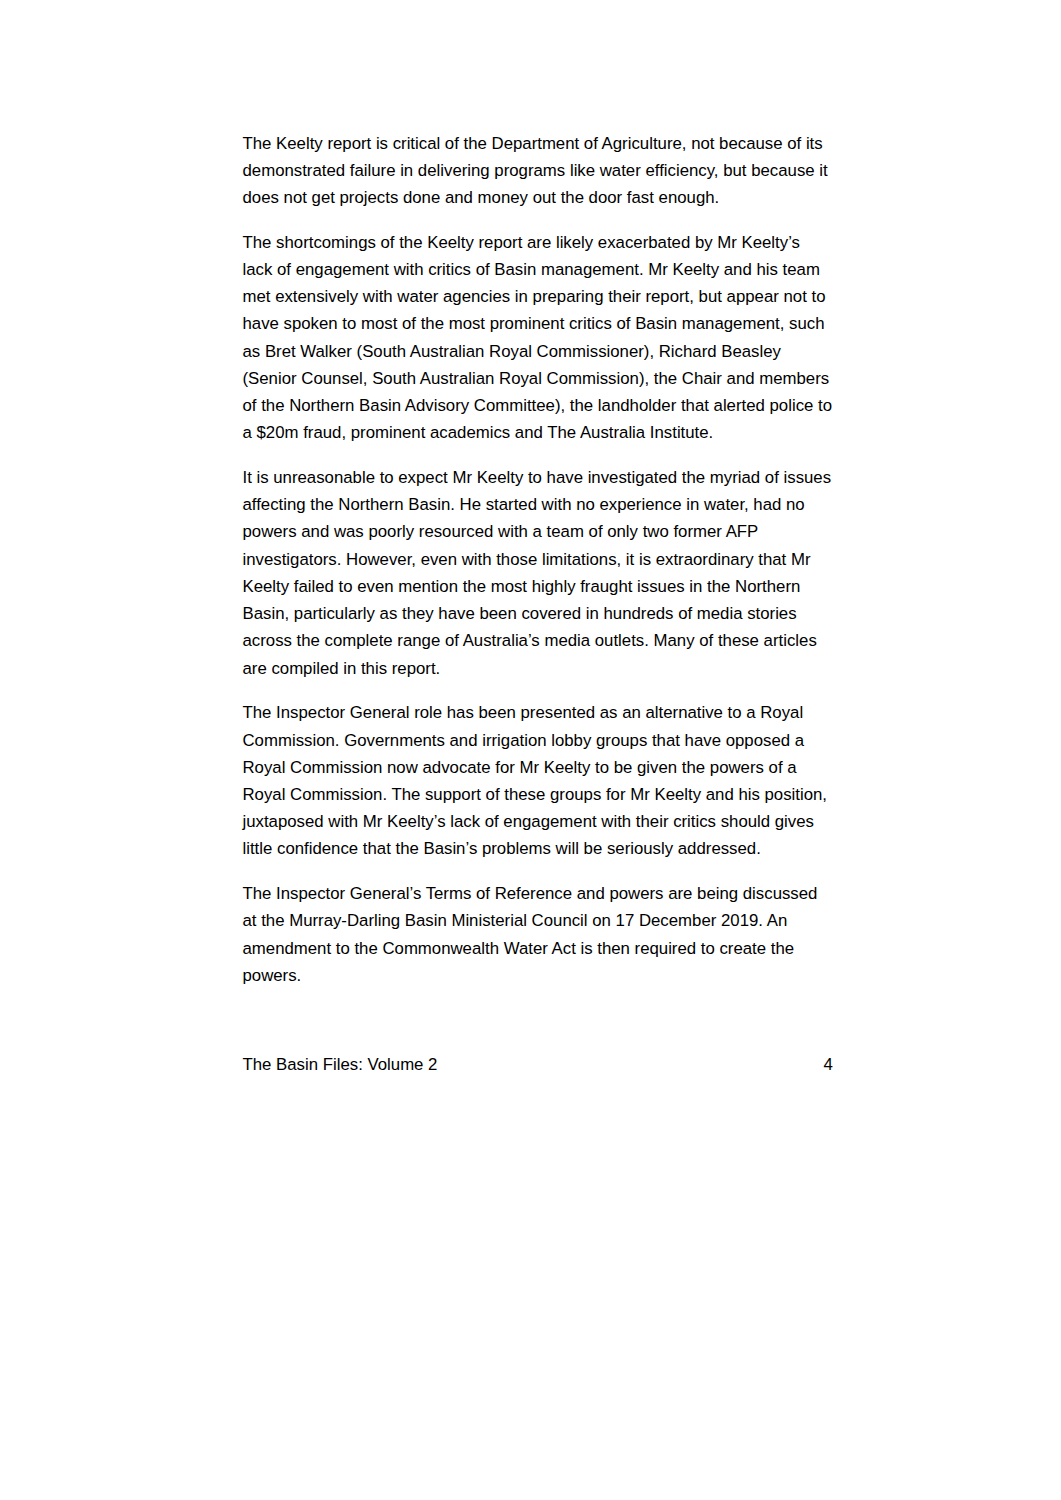The Keelty report is critical of the Department of Agriculture, not because of its demonstrated failure in delivering programs like water efficiency, but because it does not get projects done and money out the door fast enough.
The shortcomings of the Keelty report are likely exacerbated by Mr Keelty’s lack of engagement with critics of Basin management. Mr Keelty and his team met extensively with water agencies in preparing their report, but appear not to have spoken to most of the most prominent critics of Basin management, such as Bret Walker (South Australian Royal Commissioner), Richard Beasley (Senior Counsel, South Australian Royal Commission), the Chair and members of the Northern Basin Advisory Committee), the landholder that alerted police to a $20m fraud, prominent academics and The Australia Institute.
It is unreasonable to expect Mr Keelty to have investigated the myriad of issues affecting the Northern Basin. He started with no experience in water, had no powers and was poorly resourced with a team of only two former AFP investigators. However, even with those limitations, it is extraordinary that Mr Keelty failed to even mention the most highly fraught issues in the Northern Basin, particularly as they have been covered in hundreds of media stories across the complete range of Australia’s media outlets. Many of these articles are compiled in this report.
The Inspector General role has been presented as an alternative to a Royal Commission. Governments and irrigation lobby groups that have opposed a Royal Commission now advocate for Mr Keelty to be given the powers of a Royal Commission. The support of these groups for Mr Keelty and his position, juxtaposed with Mr Keelty’s lack of engagement with their critics should gives little confidence that the Basin’s problems will be seriously addressed.
The Inspector General’s Terms of Reference and powers are being discussed at the Murray-Darling Basin Ministerial Council on 17 December 2019. An amendment to the Commonwealth Water Act is then required to create the powers.
The Basin Files: Volume 2 4